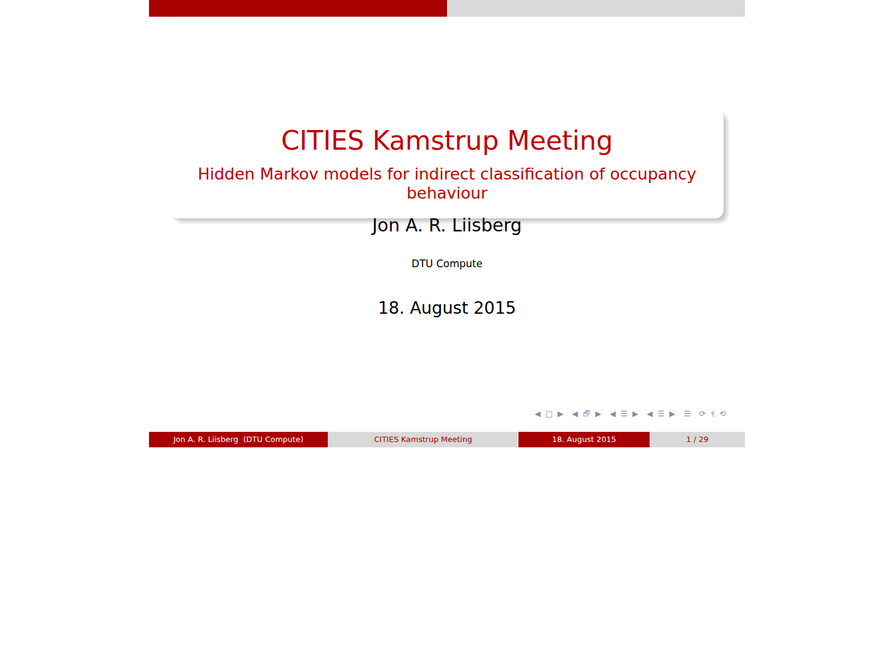CITIES Kamstrup Meeting
Hidden Markov models for indirect classification of occupancy behaviour
Jon A. R. Liisberg
DTU Compute
18. August 2015
◀ □ ▶ ◀ 🗗 ▶ ◀ ☰ ▶ ◀ ☰ ▶ ☰ ⟳ ९ ⟲
Jon A. R. Liisberg (DTU Compute)
CITIES Kamstrup Meeting
18. August 2015
1 / 29